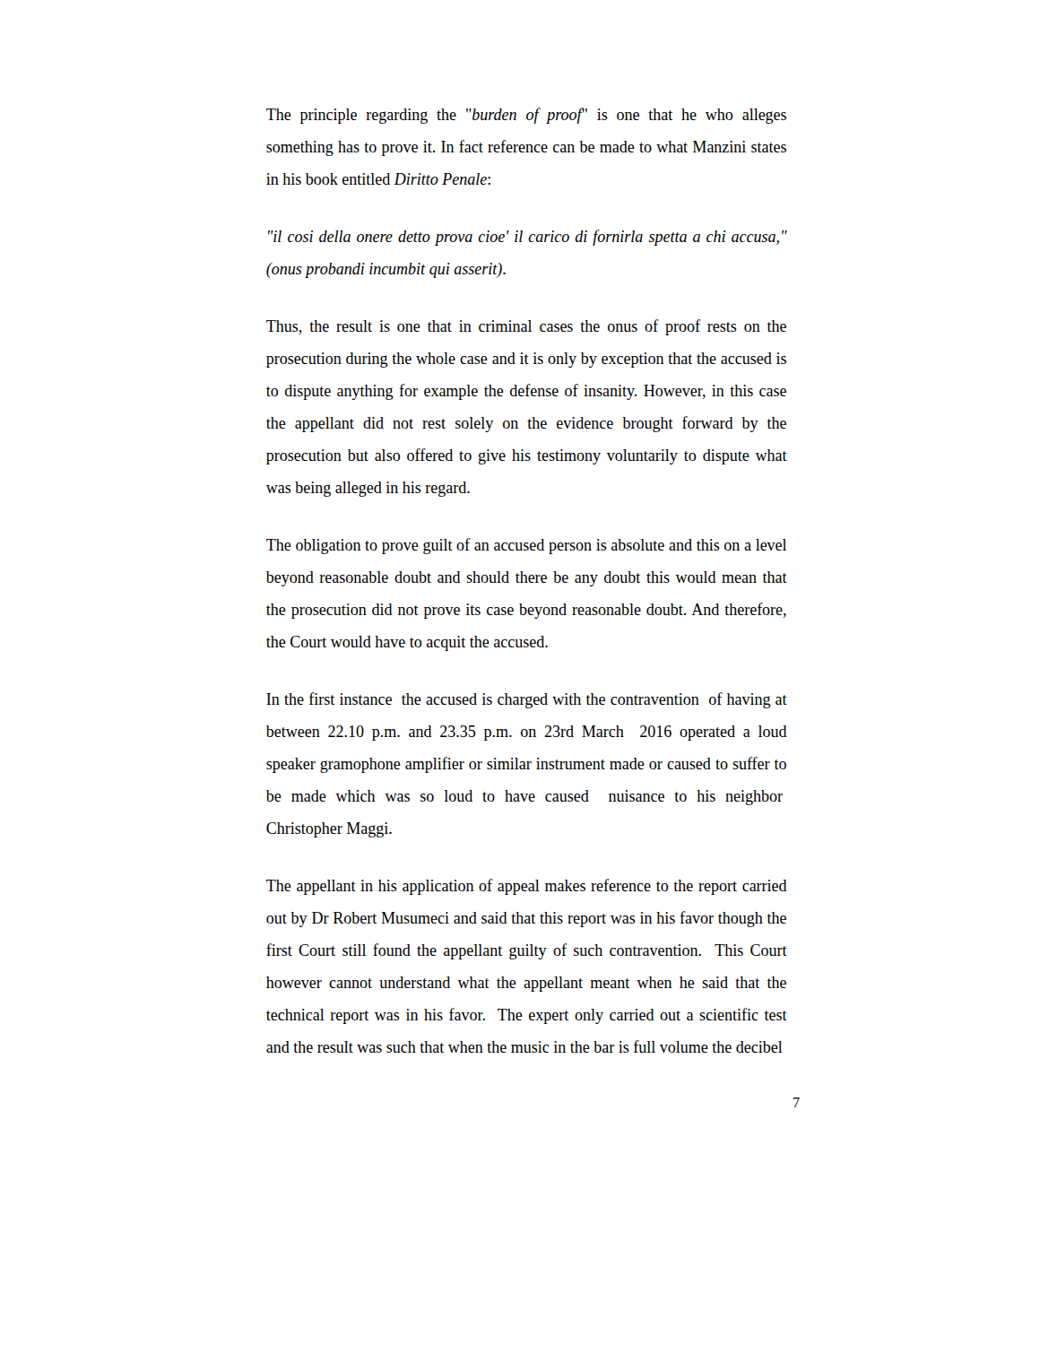The principle regarding the "burden of proof" is one that he who alleges something has to prove it. In fact reference can be made to what Manzini states in his book entitled Diritto Penale:
"il cosi della onere detto prova cioe' il carico di fornirla spetta a chi accusa," (onus probandi incumbit qui asserit).
Thus, the result is one that in criminal cases the onus of proof rests on the prosecution during the whole case and it is only by exception that the accused is to dispute anything for example the defense of insanity. However, in this case the appellant did not rest solely on the evidence brought forward by the prosecution but also offered to give his testimony voluntarily to dispute what was being alleged in his regard.
The obligation to prove guilt of an accused person is absolute and this on a level beyond reasonable doubt and should there be any doubt this would mean that the prosecution did not prove its case beyond reasonable doubt. And therefore, the Court would have to acquit the accused.
In the first instance the accused is charged with the contravention of having at between 22.10 p.m. and 23.35 p.m. on 23rd March 2016 operated a loud speaker gramophone amplifier or similar instrument made or caused to suffer to be made which was so loud to have caused nuisance to his neighbor Christopher Maggi.
The appellant in his application of appeal makes reference to the report carried out by Dr Robert Musumeci and said that this report was in his favor though the first Court still found the appellant guilty of such contravention. This Court however cannot understand what the appellant meant when he said that the technical report was in his favor. The expert only carried out a scientific test and the result was such that when the music in the bar is full volume the decibel
7